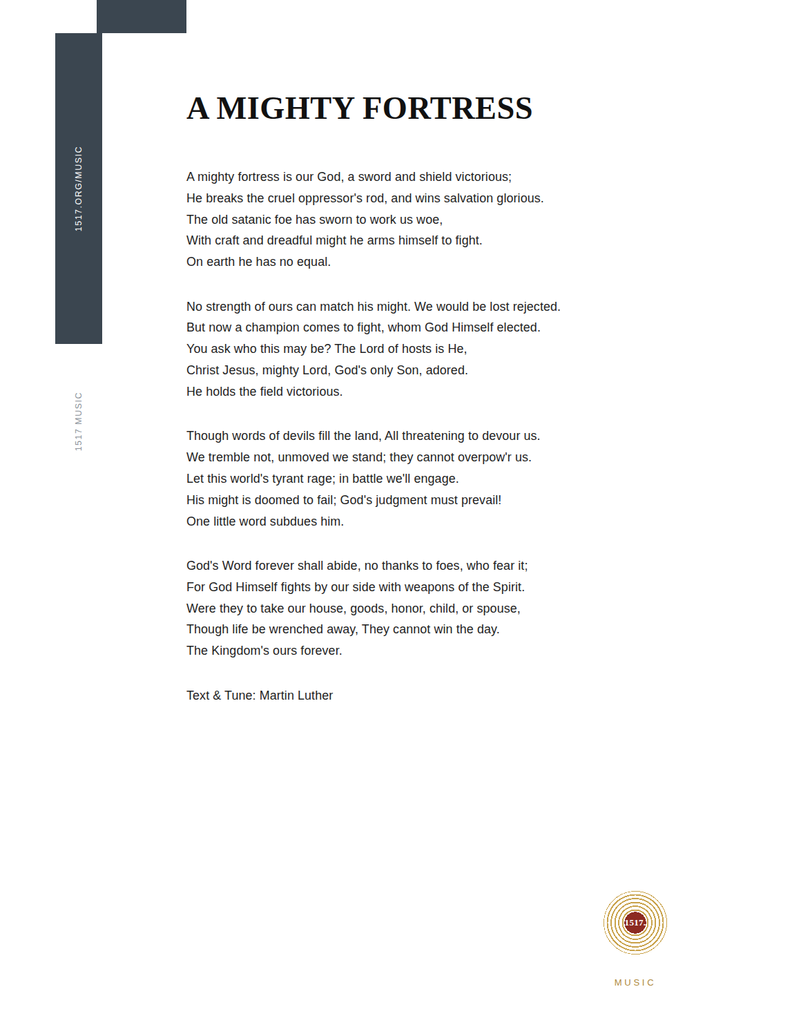1517.ORG/MUSIC
1517 MUSIC
A MIGHTY FORTRESS
A mighty fortress is our God, a sword and shield victorious;
He breaks the cruel oppressor's rod, and wins salvation glorious.
The old satanic foe has sworn to work us woe,
With craft and dreadful might he arms himself to fight.
On earth he has no equal.
No strength of ours can match his might. We would be lost rejected.
But now a champion comes to fight, whom God Himself elected.
You ask who this may be? The Lord of hosts is He,
Christ Jesus, mighty Lord, God's only Son, adored.
He holds the field victorious.
Though words of devils fill the land, All threatening to devour us.
We tremble not, unmoved we stand; they cannot overpow'r us.
Let this world's tyrant rage; in battle we'll engage.
His might is doomed to fail; God's judgment must prevail!
One little word subdues him.
God's Word forever shall abide, no thanks to foes, who fear it;
For God Himself fights by our side with weapons of the Spirit.
Were they to take our house, goods, honor, child, or spouse,
Though life be wrenched away, They cannot win the day.
The Kingdom's ours forever.
Text & Tune: Martin Luther
MUSIC